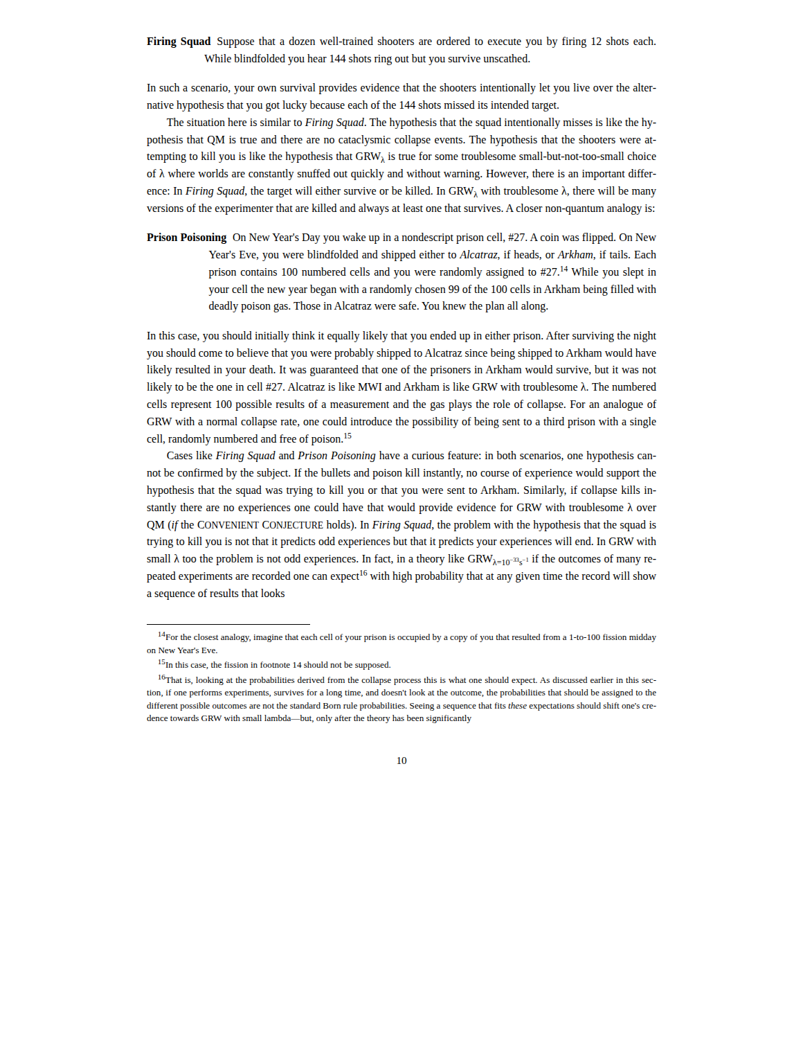Firing Squad Suppose that a dozen well-trained shooters are ordered to execute you by firing 12 shots each. While blindfolded you hear 144 shots ring out but you survive unscathed.
In such a scenario, your own survival provides evidence that the shooters intentionally let you live over the alternative hypothesis that you got lucky because each of the 144 shots missed its intended target.
The situation here is similar to Firing Squad. The hypothesis that the squad intentionally misses is like the hypothesis that QM is true and there are no cataclysmic collapse events. The hypothesis that the shooters were attempting to kill you is like the hypothesis that GRWλ is true for some troublesome small-but-not-too-small choice of λ where worlds are constantly snuffed out quickly and without warning. However, there is an important difference: In Firing Squad, the target will either survive or be killed. In GRWλ with troublesome λ, there will be many versions of the experimenter that are killed and always at least one that survives. A closer non-quantum analogy is:
Prison Poisoning On New Year's Day you wake up in a nondescript prison cell, #27. A coin was flipped. On New Year's Eve, you were blindfolded and shipped either to Alcatraz, if heads, or Arkham, if tails. Each prison contains 100 numbered cells and you were randomly assigned to #27.14 While you slept in your cell the new year began with a randomly chosen 99 of the 100 cells in Arkham being filled with deadly poison gas. Those in Alcatraz were safe. You knew the plan all along.
In this case, you should initially think it equally likely that you ended up in either prison. After surviving the night you should come to believe that you were probably shipped to Alcatraz since being shipped to Arkham would have likely resulted in your death. It was guaranteed that one of the prisoners in Arkham would survive, but it was not likely to be the one in cell #27. Alcatraz is like MWI and Arkham is like GRW with troublesome λ. The numbered cells represent 100 possible results of a measurement and the gas plays the role of collapse. For an analogue of GRW with a normal collapse rate, one could introduce the possibility of being sent to a third prison with a single cell, randomly numbered and free of poison.15
Cases like Firing Squad and Prison Poisoning have a curious feature: in both scenarios, one hypothesis cannot be confirmed by the subject. If the bullets and poison kill instantly, no course of experience would support the hypothesis that the squad was trying to kill you or that you were sent to Arkham. Similarly, if collapse kills instantly there are no experiences one could have that would provide evidence for GRW with troublesome λ over QM (if the CONVENIENT CONJECTURE holds). In Firing Squad, the problem with the hypothesis that the squad is trying to kill you is not that it predicts odd experiences but that it predicts your experiences will end. In GRW with small λ too the problem is not odd experiences. In fact, in a theory like GRWλ=10−33s−1 if the outcomes of many repeated experiments are recorded one can expect16 with high probability that at any given time the record will show a sequence of results that looks
14For the closest analogy, imagine that each cell of your prison is occupied by a copy of you that resulted from a 1-to-100 fission midday on New Year's Eve.
15In this case, the fission in footnote 14 should not be supposed.
16That is, looking at the probabilities derived from the collapse process this is what one should expect. As discussed earlier in this section, if one performs experiments, survives for a long time, and doesn't look at the outcome, the probabilities that should be assigned to the different possible outcomes are not the standard Born rule probabilities. Seeing a sequence that fits these expectations should shift one's credence towards GRW with small lambda—but, only after the theory has been significantly
10